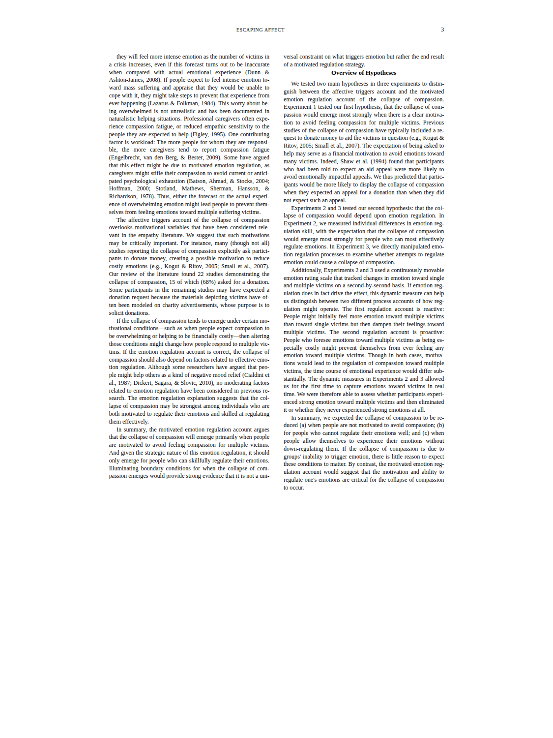ESCAPING AFFECT 3
they will feel more intense emotion as the number of victims in a crisis increases, even if this forecast turns out to be inaccurate when compared with actual emotional experience (Dunn & Ashton-James, 2008). If people expect to feel intense emotion toward mass suffering and appraise that they would be unable to cope with it, they might take steps to prevent that experience from ever happening (Lazarus & Folkman, 1984). This worry about being overwhelmed is not unrealistic and has been documented in naturalistic helping situations. Professional caregivers often experience compassion fatigue, or reduced empathic sensitivity to the people they are expected to help (Figley, 1995). One contributing factor is workload: The more people for whom they are responsible, the more caregivers tend to report compassion fatigue (Engelbrecht, van den Berg, & Bester, 2009). Some have argued that this effect might be due to motivated emotion regulation, as caregivers might stifle their compassion to avoid current or anticipated psychological exhaustion (Batson, Ahmad, & Stocks, 2004; Hoffman, 2000; Stotland, Mathews, Sherman, Hansson, & Richardson, 1978). Thus, either the forecast or the actual experience of overwhelming emotion might lead people to prevent themselves from feeling emotions toward multiple suffering victims.
The affective triggers account of the collapse of compassion overlooks motivational variables that have been considered relevant in the empathy literature. We suggest that such motivations may be critically important. For instance, many (though not all) studies reporting the collapse of compassion explicitly ask participants to donate money, creating a possible motivation to reduce costly emotions (e.g., Kogut & Ritov, 2005; Small et al., 2007). Our review of the literature found 22 studies demonstrating the collapse of compassion, 15 of which (68%) asked for a donation. Some participants in the remaining studies may have expected a donation request because the materials depicting victims have often been modeled on charity advertisements, whose purpose is to solicit donations.
If the collapse of compassion tends to emerge under certain motivational conditions—such as when people expect compassion to be overwhelming or helping to be financially costly—then altering those conditions might change how people respond to multiple victims. If the emotion regulation account is correct, the collapse of compassion should also depend on factors related to effective emotion regulation. Although some researchers have argued that people might help others as a kind of negative mood relief (Cialdini et al., 1987; Dickert, Sagara, & Slovic, 2010), no moderating factors related to emotion regulation have been considered in previous research. The emotion regulation explanation suggests that the collapse of compassion may be strongest among individuals who are both motivated to regulate their emotions and skilled at regulating them effectively.
In summary, the motivated emotion regulation account argues that the collapse of compassion will emerge primarily when people are motivated to avoid feeling compassion for multiple victims. And given the strategic nature of this emotion regulation, it should only emerge for people who can skillfully regulate their emotions. Illuminating boundary conditions for when the collapse of compassion emerges would provide strong evidence that it is not a universal constraint on what triggers emotion but rather the end result of a motivated regulation strategy.
Overview of Hypotheses
We tested two main hypotheses in three experiments to distinguish between the affective triggers account and the motivated emotion regulation account of the collapse of compassion. Experiment 1 tested our first hypothesis, that the collapse of compassion would emerge most strongly when there is a clear motivation to avoid feeling compassion for multiple victims. Previous studies of the collapse of compassion have typically included a request to donate money to aid the victims in question (e.g., Kogut & Ritov, 2005; Small et al., 2007). The expectation of being asked to help may serve as a financial motivation to avoid emotions toward many victims. Indeed, Shaw et al. (1994) found that participants who had been told to expect an aid appeal were more likely to avoid emotionally impactful appeals. We thus predicted that participants would be more likely to display the collapse of compassion when they expected an appeal for a donation than when they did not expect such an appeal.
Experiments 2 and 3 tested our second hypothesis: that the collapse of compassion would depend upon emotion regulation. In Experiment 2, we measured individual differences in emotion regulation skill, with the expectation that the collapse of compassion would emerge most strongly for people who can most effectively regulate emotions. In Experiment 3, we directly manipulated emotion regulation processes to examine whether attempts to regulate emotion could cause a collapse of compassion.
Additionally, Experiments 2 and 3 used a continuously movable emotion rating scale that tracked changes in emotion toward single and multiple victims on a second-by-second basis. If emotion regulation does in fact drive the effect, this dynamic measure can help us distinguish between two different process accounts of how regulation might operate. The first regulation account is reactive: People might initially feel more emotion toward multiple victims than toward single victims but then dampen their feelings toward multiple victims. The second regulation account is proactive: People who foresee emotions toward multiple victims as being especially costly might prevent themselves from ever feeling any emotion toward multiple victims. Though in both cases, motivations would lead to the regulation of compassion toward multiple victims, the time course of emotional experience would differ substantially. The dynamic measures in Experiments 2 and 3 allowed us for the first time to capture emotions toward victims in real time. We were therefore able to assess whether participants experienced strong emotion toward multiple victims and then eliminated it or whether they never experienced strong emotions at all.
In summary, we expected the collapse of compassion to be reduced (a) when people are not motivated to avoid compassion; (b) for people who cannot regulate their emotions well; and (c) when people allow themselves to experience their emotions without down-regulating them. If the collapse of compassion is due to groups' inability to trigger emotion, there is little reason to expect these conditions to matter. By contrast, the motivated emotion regulation account would suggest that the motivation and ability to regulate one's emotions are critical for the collapse of compassion to occur.